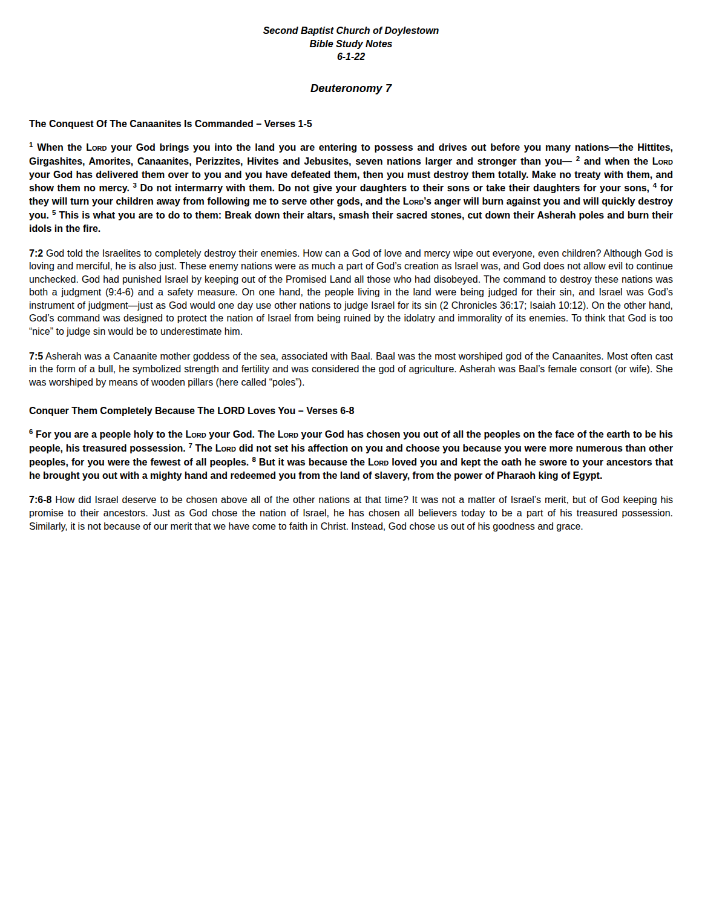Second Baptist Church of Doylestown Bible Study Notes 6-1-22 Deuteronomy 7
The Conquest Of The Canaanites Is Commanded – Verses 1-5
1 When the Lord your God brings you into the land you are entering to possess and drives out before you many nations—the Hittites, Girgashites, Amorites, Canaanites, Perizzites, Hivites and Jebusites, seven nations larger and stronger than you— 2 and when the Lord your God has delivered them over to you and you have defeated them, then you must destroy them totally. Make no treaty with them, and show them no mercy. 3 Do not intermarry with them. Do not give your daughters to their sons or take their daughters for your sons, 4 for they will turn your children away from following me to serve other gods, and the Lord’s anger will burn against you and will quickly destroy you. 5 This is what you are to do to them: Break down their altars, smash their sacred stones, cut down their Asherah poles and burn their idols in the fire.
7:2 God told the Israelites to completely destroy their enemies. How can a God of love and mercy wipe out everyone, even children? Although God is loving and merciful, he is also just. These enemy nations were as much a part of God’s creation as Israel was, and God does not allow evil to continue unchecked. God had punished Israel by keeping out of the Promised Land all those who had disobeyed. The command to destroy these nations was both a judgment (9:4-6) and a safety measure. On one hand, the people living in the land were being judged for their sin, and Israel was God’s instrument of judgment—just as God would one day use other nations to judge Israel for its sin (2 Chronicles 36:17; Isaiah 10:12). On the other hand, God’s command was designed to protect the nation of Israel from being ruined by the idolatry and immorality of its enemies. To think that God is too “nice” to judge sin would be to underestimate him.
7:5 Asherah was a Canaanite mother goddess of the sea, associated with Baal. Baal was the most worshiped god of the Canaanites. Most often cast in the form of a bull, he symbolized strength and fertility and was considered the god of agriculture. Asherah was Baal’s female consort (or wife). She was worshiped by means of wooden pillars (here called “poles”).
Conquer Them Completely Because The LORD Loves You – Verses 6-8
6 For you are a people holy to the Lord your God. The Lord your God has chosen you out of all the peoples on the face of the earth to be his people, his treasured possession. 7 The Lord did not set his affection on you and choose you because you were more numerous than other peoples, for you were the fewest of all peoples. 8 But it was because the Lord loved you and kept the oath he swore to your ancestors that he brought you out with a mighty hand and redeemed you from the land of slavery, from the power of Pharaoh king of Egypt.
7:6-8 How did Israel deserve to be chosen above all of the other nations at that time? It was not a matter of Israel’s merit, but of God keeping his promise to their ancestors. Just as God chose the nation of Israel, he has chosen all believers today to be a part of his treasured possession. Similarly, it is not because of our merit that we have come to faith in Christ. Instead, God chose us out of his goodness and grace.